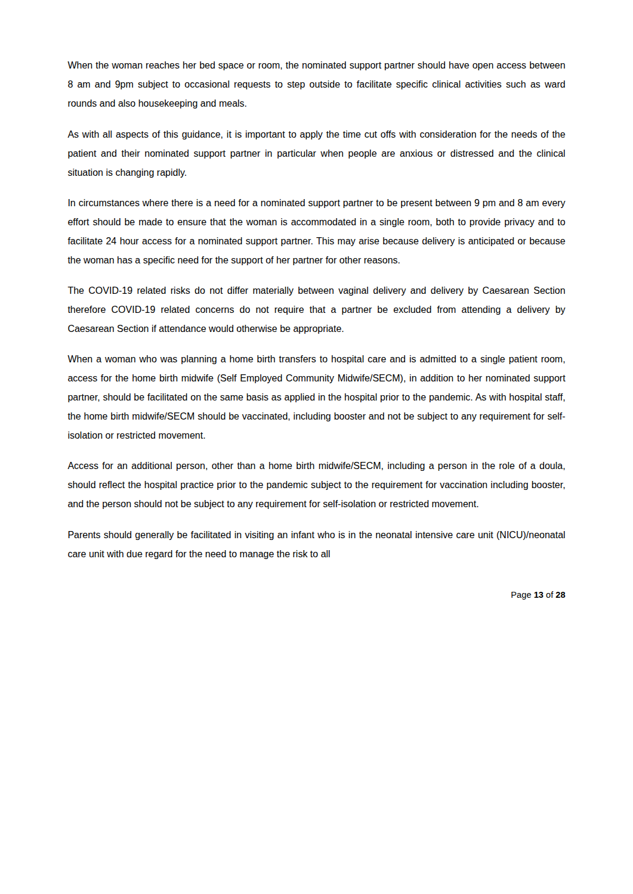When the woman reaches her bed space or room, the nominated support partner should have open access between 8 am and 9pm subject to occasional requests to step outside to facilitate specific clinical activities such as ward rounds and also housekeeping and meals.
As with all aspects of this guidance, it is important to apply the time cut offs with consideration for the needs of the patient and their nominated support partner in particular when people are anxious or distressed and the clinical situation is changing rapidly.
In circumstances where there is a need for a nominated support partner to be present between 9 pm and 8 am every effort should be made to ensure that the woman is accommodated in a single room, both to provide privacy and to facilitate 24 hour access for a nominated support partner. This may arise because delivery is anticipated or because the woman has a specific need for the support of her partner for other reasons.
The COVID-19 related risks do not differ materially between vaginal delivery and delivery by Caesarean Section therefore COVID-19 related concerns do not require that a partner be excluded from attending a delivery by Caesarean Section if attendance would otherwise be appropriate.
When a woman who was planning a home birth transfers to hospital care and is admitted to a single patient room, access for the home birth midwife (Self Employed Community Midwife/SECM), in addition to her nominated support partner, should be facilitated on the same basis as applied in the hospital prior to the pandemic. As with hospital staff, the home birth midwife/SECM should be vaccinated, including booster and not be subject to any requirement for self-isolation or restricted movement.
Access for an additional person, other than a home birth midwife/SECM, including a person in the role of a doula, should reflect the hospital practice prior to the pandemic subject to the requirement for vaccination including booster, and the person should not be subject to any requirement for self-isolation or restricted movement.
Parents should generally be facilitated in visiting an infant who is in the neonatal intensive care unit (NICU)/neonatal care unit with due regard for the need to manage the risk to all
Page 13 of 28